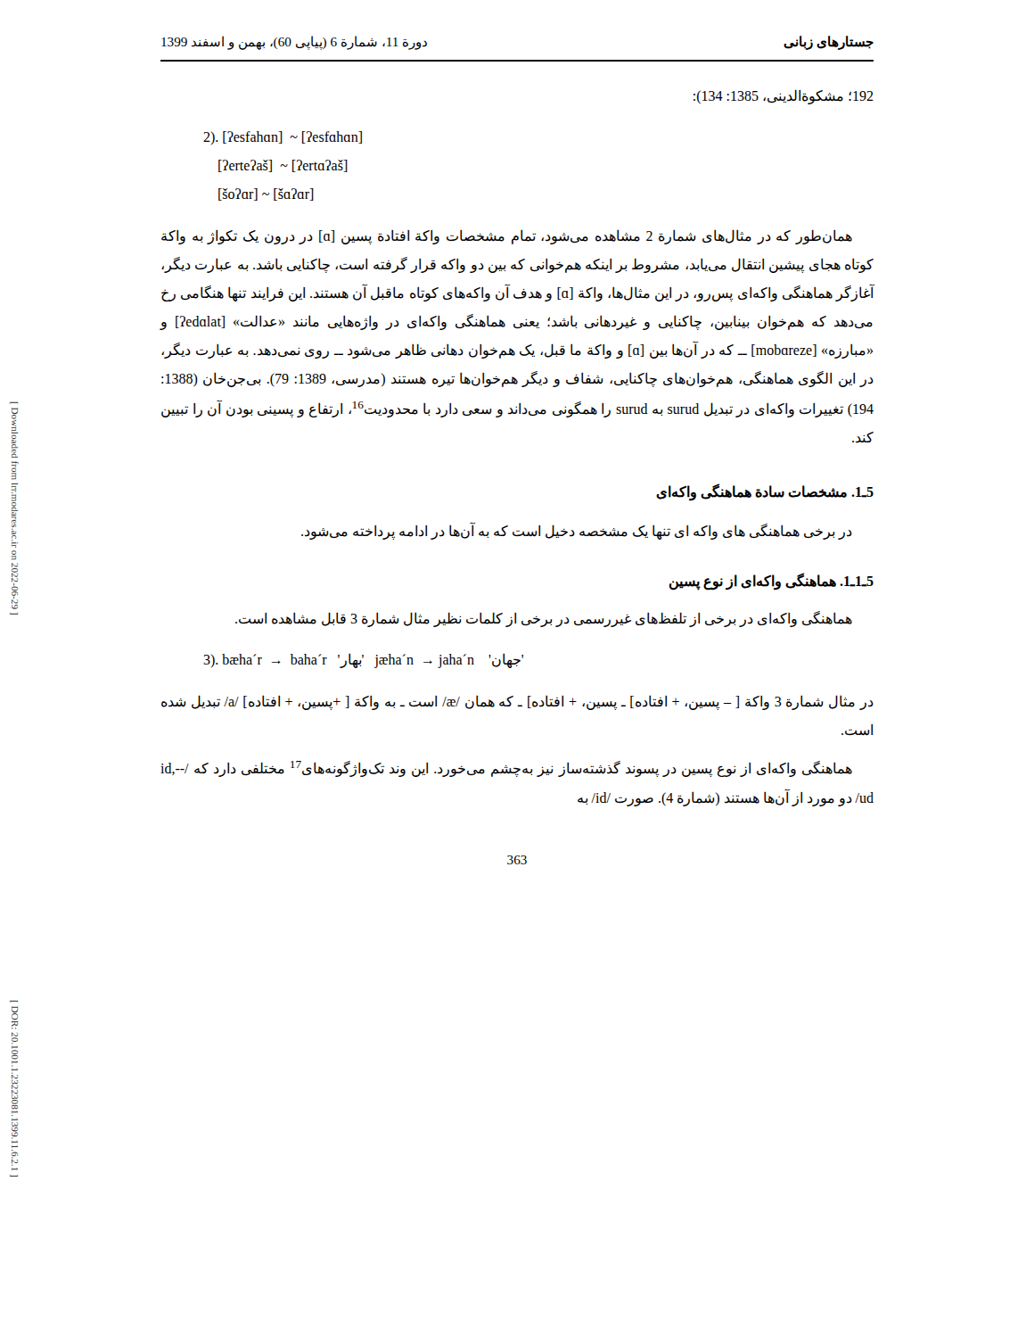[ Downloaded from lrr.modares.ac.ir on 2022-06-29 ]
[ DOR: 20.1001.1.23223081.1399.11.6.2.1 ]
جستارهای زبانی دورة 11، شمارة 6 (پیاپی 60)، بهمن و اسفند 1399
192؛ مشکوة‌الدینی، 1385: 134):
2). [ʔesfahɑn] ~ [ʔesfɑhɑn]
[ʔerteʔaš] ~ [ʔertɑʔaš]
[šoʔɑr] ~ [šɑʔɑr]
همان‌طور که در مثال‌های شمارة 2 مشاهده می‌شود، تمام مشخصات واکة افتادة پسین [ɑ] در درون یک تکواژ به واکة کوتاه هجای پیشین انتقال می‌یابد، مشروط بر اینکه هم‌خوانی که بین دو واکه قرار گرفته است، چاکنایی باشد. به عبارت دیگر، آغازگر هماهنگی واکه‌ای پس‌رو، در این مثال‌ها، واکة [ɑ] و هدف آن واکه‌های کوتاه ماقبل آن هستند. این فرایند تنها هنگامی رخ می‌دهد که هم‌خوان بینابین، چاکنایی و غیردهانی باشد؛ یعنی هماهنگی واکه‌ای در واژه‌هایی مانند «عدالت» [ʔedɑlat] و «مبارزه» [mobɑreze] ــ که در آن‌ها بین [ɑ] و واکة ما قبل، یک هم‌خوان دهانی ظاهر می‌شود ــ روی نمی‌دهد. به عبارت دیگر، در این الگوی هماهنگی، هم‌خوان‌های چاکنایی، شفاف و دیگر هم‌خوان‌ها تیره هستند (مدرسی، 1389: 79). بی‌جن‌خان (1388: 194) تغییرات واکه‌ای در تبدیل surud به surud را همگونی می‌داند و سعی دارد با محدودیت16، ارتفاع و پسینی بودن آن را تبیین کند.
5ـ1. مشخصات سادة هماهنگی واکه‌ای
در برخی هماهنگی های واکه ای تنها یک مشخصه دخیل است که به آن‌ها در ادامه پرداخته می‌شود.
5ـ1ـ1. هماهنگی واکه‌ای از نوع پسین
هماهنگی واکه‌ای در برخی از تلفظ‌های غیررسمی در برخی از کلمات نظیر مثال شمارة 3 قابل مشاهده است.
3). bæhaˊr → bahaˊr 'بهار' jæhaˊn → jahaˊn 'جهان'
در مثال شمارة 3 واکة [ – پسین، + افتاده] ـ پسین، + افتاده] ـ که همان /æ/ است ـ به واکة [ +پسین، + افتاده] /a/ تبدیل شده است.
هماهنگی واکه‌ای از نوع پسین در پسوند گذشته‌ساز نیز به‌چشم می‌خورد. این وند تک‌واژگونه‌های17 مختلفی دارد که /-id,-ud/ دو مورد از آن‌ها هستند (شمارة 4). صورت /id/ به
363